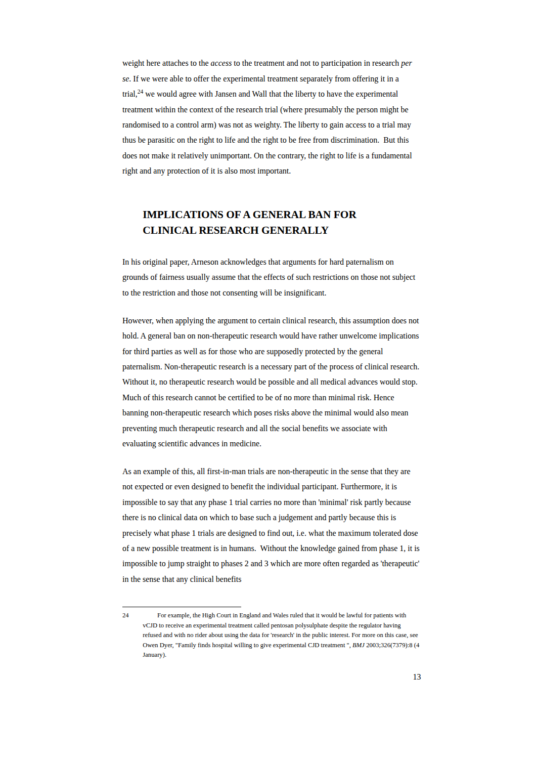weight here attaches to the access to the treatment and not to participation in research per se. If we were able to offer the experimental treatment separately from offering it in a trial,24 we would agree with Jansen and Wall that the liberty to have the experimental treatment within the context of the research trial (where presumably the person might be randomised to a control arm) was not as weighty. The liberty to gain access to a trial may thus be parasitic on the right to life and the right to be free from discrimination. But this does not make it relatively unimportant. On the contrary, the right to life is a fundamental right and any protection of it is also most important.
IMPLICATIONS OF A GENERAL BAN FOR
CLINICAL RESEARCH GENERALLY
In his original paper, Arneson acknowledges that arguments for hard paternalism on grounds of fairness usually assume that the effects of such restrictions on those not subject to the restriction and those not consenting will be insignificant.
However, when applying the argument to certain clinical research, this assumption does not hold. A general ban on non-therapeutic research would have rather unwelcome implications for third parties as well as for those who are supposedly protected by the general paternalism. Non-therapeutic research is a necessary part of the process of clinical research. Without it, no therapeutic research would be possible and all medical advances would stop. Much of this research cannot be certified to be of no more than minimal risk. Hence banning non-therapeutic research which poses risks above the minimal would also mean preventing much therapeutic research and all the social benefits we associate with evaluating scientific advances in medicine.
As an example of this, all first-in-man trials are non-therapeutic in the sense that they are not expected or even designed to benefit the individual participant. Furthermore, it is impossible to say that any phase 1 trial carries no more than 'minimal' risk partly because there is no clinical data on which to base such a judgement and partly because this is precisely what phase 1 trials are designed to find out, i.e. what the maximum tolerated dose of a new possible treatment is in humans. Without the knowledge gained from phase 1, it is impossible to jump straight to phases 2 and 3 which are more often regarded as 'therapeutic' in the sense that any clinical benefits
24
For example, the High Court in England and Wales ruled that it would be lawful for patients with vCJD to receive an experimental treatment called pentosan polysulphate despite the regulator having refused and with no rider about using the data for 'research' in the public interest. For more on this case, see Owen Dyer, "Family finds hospital willing to give experimental CJD treatment ", BMJ 2003;326(7379):8 (4 January).
13